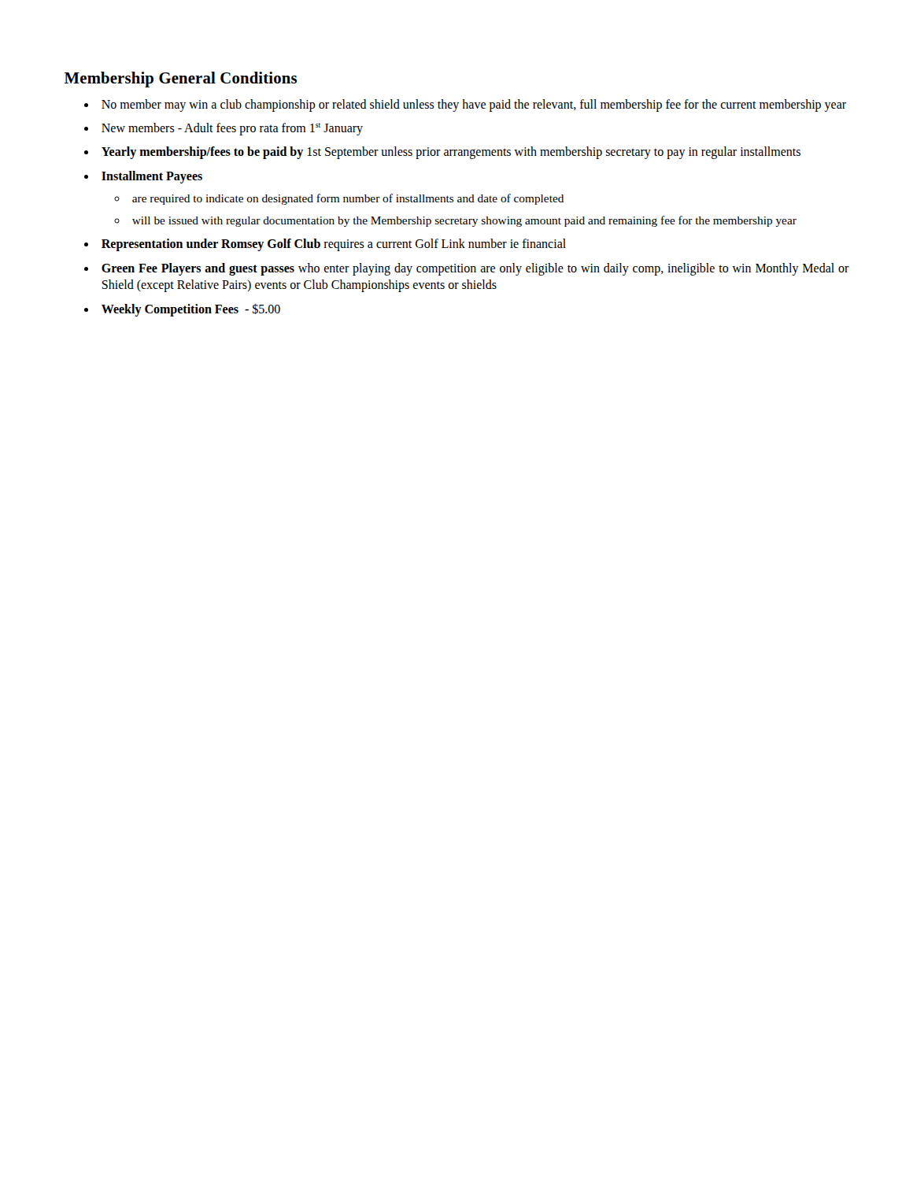Membership General Conditions
No member may win a club championship or related shield unless they have paid the relevant, full membership fee for the current membership year
New members - Adult fees pro rata from 1st January
Yearly membership/fees to be paid by 1st September unless prior arrangements with membership secretary to pay in regular installments
Installment Payees
are required to indicate on designated form number of installments and date of completed
will be issued with regular documentation by the Membership secretary showing amount paid and remaining fee for the membership year
Representation under Romsey Golf Club requires a current Golf Link number ie financial
Green Fee Players and guest passes who enter playing day competition are only eligible to win daily comp, ineligible to win Monthly Medal or Shield (except Relative Pairs) events or Club Championships events or shields
Weekly Competition Fees - $5.00